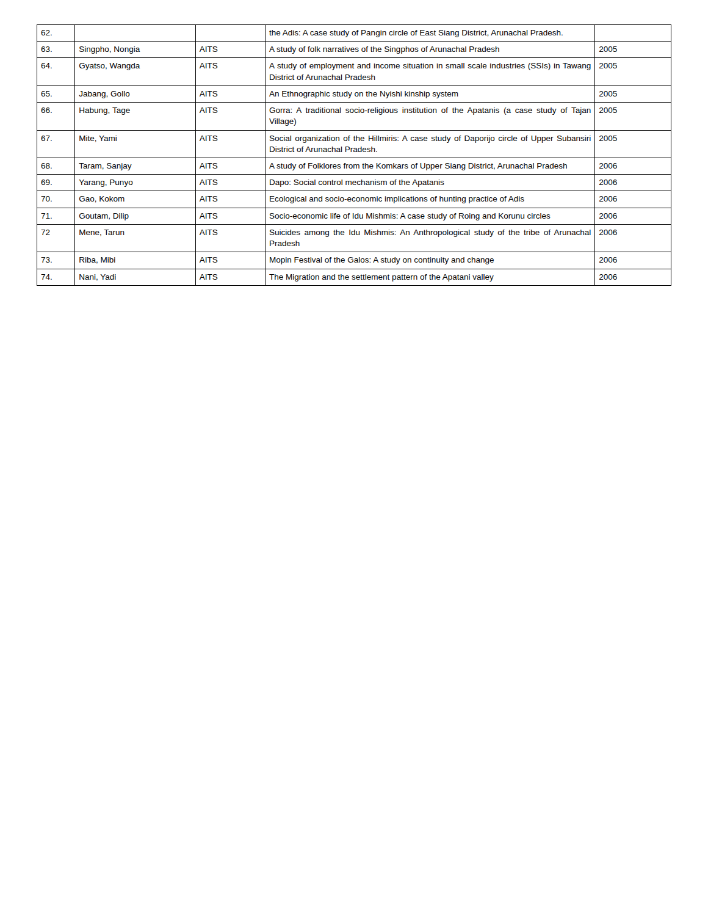| 62. | | | the Adis: A case study of Pangin circle of East Siang District, Arunachal Pradesh. | |
| 63. | Singpho, Nongia | AITS | A study of folk narratives of the Singphos of Arunachal Pradesh | 2005 |
| 64. | Gyatso, Wangda | AITS | A study of employment and income situation in small scale industries (SSIs) in Tawang District of Arunachal Pradesh | 2005 |
| 65. | Jabang, Gollo | AITS | An Ethnographic study on the Nyishi kinship system | 2005 |
| 66. | Habung, Tage | AITS | Gorra: A traditional socio-religious institution of the Apatanis (a case study of Tajan Village) | 2005 |
| 67. | Mite, Yami | AITS | Social organization of the Hillmiris: A case study of Daporijo circle of Upper Subansiri District of Arunachal Pradesh. | 2005 |
| 68. | Taram, Sanjay | AITS | A study of Folklores from the Komkars of Upper Siang District, Arunachal Pradesh | 2006 |
| 69. | Yarang, Punyo | AITS | Dapo: Social control mechanism of the Apatanis | 2006 |
| 70. | Gao, Kokom | AITS | Ecological and socio-economic implications of hunting practice of Adis | 2006 |
| 71. | Goutam, Dilip | AITS | Socio-economic life of Idu Mishmis: A case study of Roing and Korunu circles | 2006 |
| 72 | Mene, Tarun | AITS | Suicides among the Idu Mishmis: An Anthropological study of the tribe of Arunachal Pradesh | 2006 |
| 73. | Riba, Mibi | AITS | Mopin Festival of the Galos: A study on continuity and change | 2006 |
| 74. | Nani, Yadi | AITS | The Migration and the settlement pattern of the Apatani valley | 2006 |